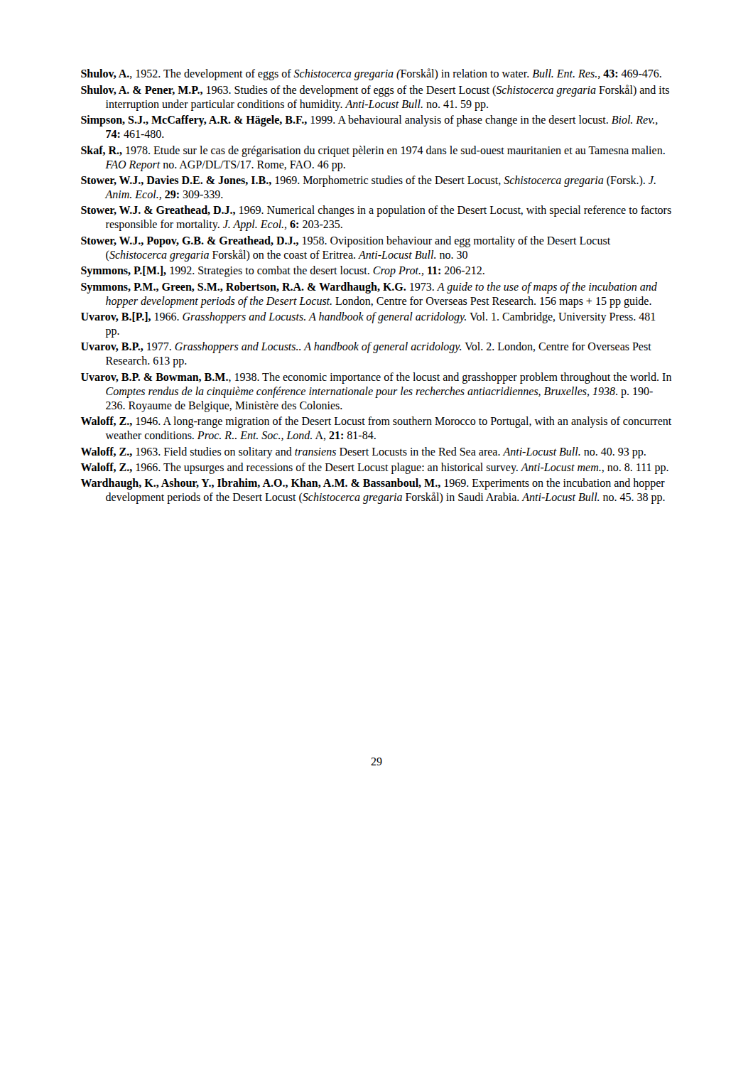Shulov, A., 1952. The development of eggs of Schistocerca gregaria (Forskål) in relation to water. Bull. Ent. Res., 43: 469-476.
Shulov, A. & Pener, M.P., 1963. Studies of the development of eggs of the Desert Locust (Schistocerca gregaria Forskål) and its interruption under particular conditions of humidity. Anti-Locust Bull. no. 41. 59 pp.
Simpson, S.J., McCaffery, A.R. & Hägele, B.F., 1999. A behavioural analysis of phase change in the desert locust. Biol. Rev., 74: 461-480.
Skaf, R., 1978. Etude sur le cas de grégarisation du criquet pèlerin en 1974 dans le sud-ouest mauritanien et au Tamesna malien. FAO Report no. AGP/DL/TS/17. Rome, FAO. 46 pp.
Stower, W.J., Davies D.E. & Jones, I.B., 1969. Morphometric studies of the Desert Locust, Schistocerca gregaria (Forsk.). J. Anim. Ecol., 29: 309-339.
Stower, W.J. & Greathead, D.J., 1969. Numerical changes in a population of the Desert Locust, with special reference to factors responsible for mortality. J. Appl. Ecol., 6: 203-235.
Stower, W.J., Popov, G.B. & Greathead, D.J., 1958. Oviposition behaviour and egg mortality of the Desert Locust (Schistocerca gregaria Forskål) on the coast of Eritrea. Anti-Locust Bull. no. 30
Symmons, P.[M.], 1992. Strategies to combat the desert locust. Crop Prot., 11: 206-212.
Symmons, P.M., Green, S.M., Robertson, R.A. & Wardhaugh, K.G. 1973. A guide to the use of maps of the incubation and hopper development periods of the Desert Locust. London, Centre for Overseas Pest Research. 156 maps + 15 pp guide.
Uvarov, B.[P.], 1966. Grasshoppers and Locusts. A handbook of general acridology. Vol. 1. Cambridge, University Press. 481 pp.
Uvarov, B.P., 1977. Grasshoppers and Locusts.. A handbook of general acridology. Vol. 2. London, Centre for Overseas Pest Research. 613 pp.
Uvarov, B.P. & Bowman, B.M., 1938. The economic importance of the locust and grasshopper problem throughout the world. In Comptes rendus de la cinquième conférence internationale pour les recherches antiacridiennes, Bruxelles, 1938. p. 190-236. Royaume de Belgique, Ministère des Colonies.
Waloff, Z., 1946. A long-range migration of the Desert Locust from southern Morocco to Portugal, with an analysis of concurrent weather conditions. Proc. R.. Ent. Soc., Lond. A, 21: 81-84.
Waloff, Z., 1963. Field studies on solitary and transiens Desert Locusts in the Red Sea area. Anti-Locust Bull. no. 40. 93 pp.
Waloff, Z., 1966. The upsurges and recessions of the Desert Locust plague: an historical survey. Anti-Locust mem., no. 8. 111 pp.
Wardhaugh, K., Ashour, Y., Ibrahim, A.O., Khan, A.M. & Bassanboul, M., 1969. Experiments on the incubation and hopper development periods of the Desert Locust (Schistocerca gregaria Forskål) in Saudi Arabia. Anti-Locust Bull. no. 45. 38 pp.
29